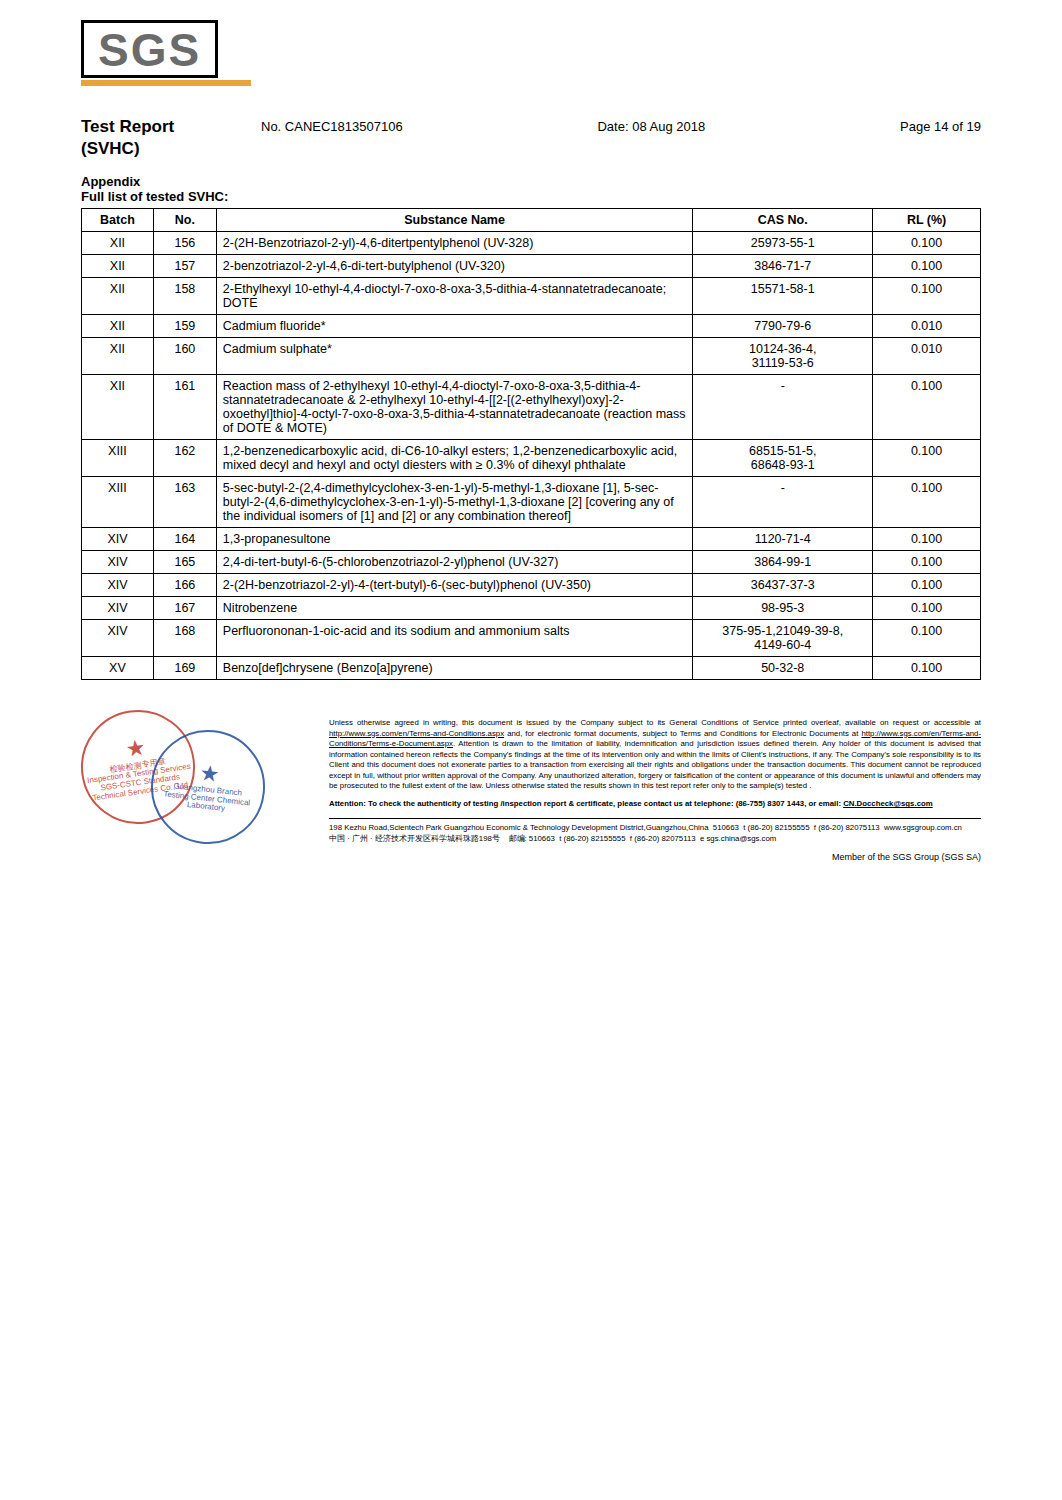SGS
Test Report
(SVHC)
No. CANEC1813507106 Date: 08 Aug 2018 Page 14 of 19
Appendix
Full list of tested SVHC:
| Batch | No. | Substance Name | CAS No. | RL (%) |
| --- | --- | --- | --- | --- |
| XII | 156 | 2-(2H-Benzotriazol-2-yl)-4,6-ditertpentylphenol (UV-328) | 25973-55-1 | 0.100 |
| XII | 157 | 2-benzotriazol-2-yl-4,6-di-tert-butylphenol (UV-320) | 3846-71-7 | 0.100 |
| XII | 158 | 2-Ethylhexyl 10-ethyl-4,4-dioctyl-7-oxo-8-oxa-3,5-dithia-4-stannatetradecanoate; DOTE | 15571-58-1 | 0.100 |
| XII | 159 | Cadmium fluoride* | 7790-79-6 | 0.010 |
| XII | 160 | Cadmium sulphate* | 10124-36-4, 31119-53-6 | 0.010 |
| XII | 161 | Reaction mass of 2-ethylhexyl 10-ethyl-4,4-dioctyl-7-oxo-8-oxa-3,5-dithia-4-stannatetradecanoate & 2-ethylhexyl 10-ethyl-4-[[2-[(2-ethylhexyl)oxy]-2-oxoethyl]thio]-4-octyl-7-oxo-8-oxa-3,5-dithia-4-stannatetradecanoate (reaction mass of DOTE & MOTE) | - | 0.100 |
| XIII | 162 | 1,2-benzenedicarboxylic acid, di-C6-10-alkyl esters; 1,2-benzenedicarboxylic acid, mixed decyl and hexyl and octyl diesters with ≥ 0.3% of dihexyl phthalate | 68515-51-5, 68648-93-1 | 0.100 |
| XIII | 163 | 5-sec-butyl-2-(2,4-dimethylcyclohex-3-en-1-yl)-5-methyl-1,3-dioxane [1], 5-sec-butyl-2-(4,6-dimethylcyclohex-3-en-1-yl)-5-methyl-1,3-dioxane [2] [covering any of the individual isomers of [1] and [2] or any combination thereof] | - | 0.100 |
| XIV | 164 | 1,3-propanesultone | 1120-71-4 | 0.100 |
| XIV | 165 | 2,4-di-tert-butyl-6-(5-chlorobenzotriazol-2-yl)phenol (UV-327) | 3864-99-1 | 0.100 |
| XIV | 166 | 2-(2H-benzotriazol-2-yl)-4-(tert-butyl)-6-(sec-butyl)phenol (UV-350) | 36437-37-3 | 0.100 |
| XIV | 167 | Nitrobenzene | 98-95-3 | 0.100 |
| XIV | 168 | Perfluorononan-1-oic-acid and its sodium and ammonium salts | 375-95-1,21049-39-8, 4149-60-4 | 0.100 |
| XV | 169 | Benzo[def]chrysene (Benzo[a]pyrene) | 50-32-8 | 0.100 |
★ 检验检测专用章
Inspection & Testing Services
SGS-CSTC Standards Technical Services Co., Ltd.
★ Guangzhou Branch
Testing Center Chemical Laboratory
Unless otherwise agreed in writing, this document is issued by the Company subject to its General Conditions of Service printed overleaf, available on request or accessible at http://www.sgs.com/en/Terms-and-Conditions.aspx and, for electronic format documents, subject to Terms and Conditions for Electronic Documents at http://www.sgs.com/en/Terms-and-Conditions/Terms-e-Document.aspx. Attention is drawn to the limitation of liability, indemnification and jurisdiction issues defined therein. Any holder of this document is advised that information contained hereon reflects the Company's findings at the time of its intervention only and within the limits of Client's instructions, if any. The Company's sole responsibility is to its Client and this document does not exonerate parties to a transaction from exercising all their rights and obligations under the transaction documents. This document cannot be reproduced except in full, without prior written approval of the Company. Any unauthorized alteration, forgery or falsification of the content or appearance of this document is unlawful and offenders may be prosecuted to the fullest extent of the law. Unless otherwise stated the results shown in this test report refer only to the sample(s) tested .
Attention: To check the authenticity of testing /inspection report & certificate, please contact us at telephone: (86-755) 8307 1443, or email: CN.Doccheck@sgs.com
198 Kezhu Road,Scientech Park Guangzhou Economic & Technology Development District,Guangzhou,China 510663 t (86-20) 82155555 f (86-20) 82075113 www.sgsgroup.com.cn
中国 · 广州 · 经济技术开发区科学城科珠路198号 邮编: 510663 t (86-20) 82155555 f (86-20) 82075113 e sgs.china@sgs.com
Member of the SGS Group (SGS SA)